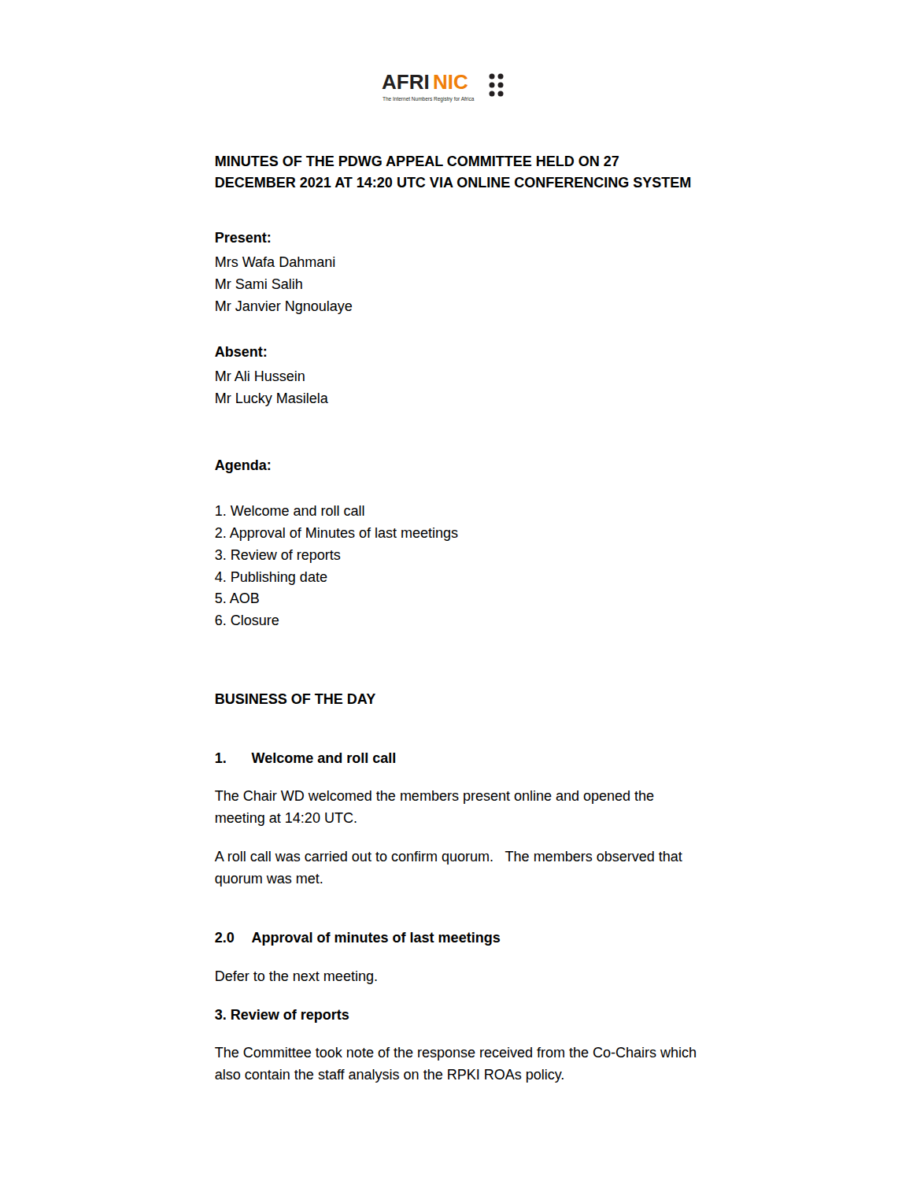MINUTES OF THE PDWG APPEAL COMMITTEE HELD ON 27 DECEMBER 2021 AT 14:20 UTC VIA ONLINE CONFERENCING SYSTEM
Present:
Mrs Wafa Dahmani
Mr Sami Salih
Mr Janvier Ngnoulaye
Absent:
Mr Ali Hussein
Mr Lucky Masilela
Agenda:
1. Welcome and roll call
2. Approval of Minutes of last meetings
3. Review of reports
4. Publishing date
5. AOB
6. Closure
BUSINESS OF THE DAY
1. Welcome and roll call
The Chair WD welcomed the members present online and opened the meeting at 14:20 UTC.
A roll call was carried out to confirm quorum. The members observed that quorum was met.
2.0 Approval of minutes of last meetings
Defer to the next meeting.
3. Review of reports
The Committee took note of the response received from the Co-Chairs which also contain the staff analysis on the RPKI ROAs policy.